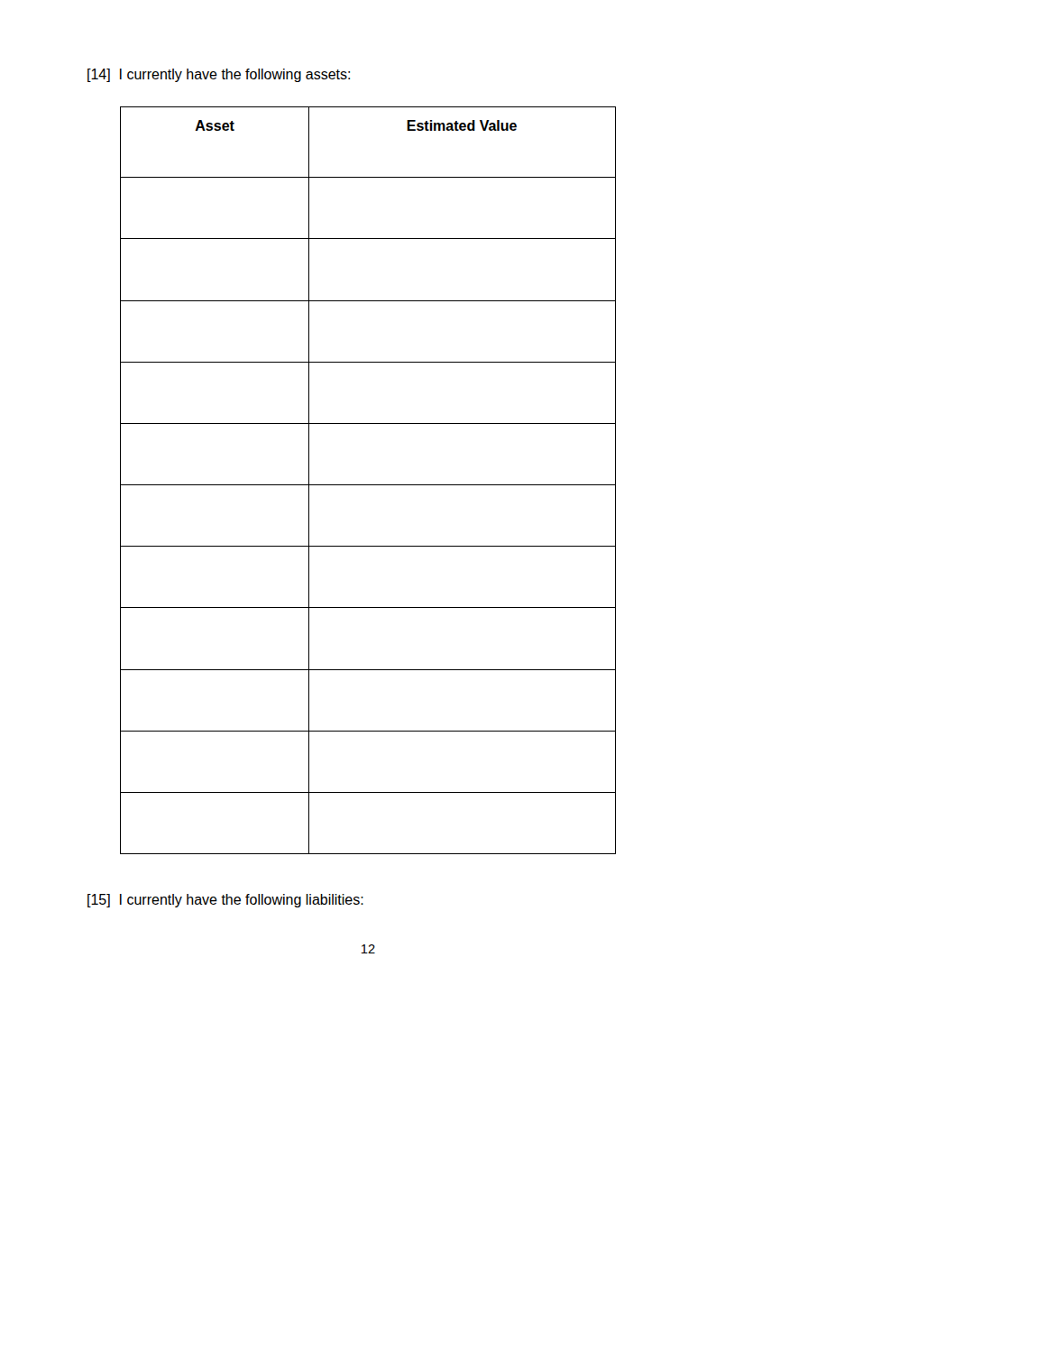[14] I currently have the following assets:
| Asset | Estimated Value |
| --- | --- |
[15] I currently have the following liabilities:
12